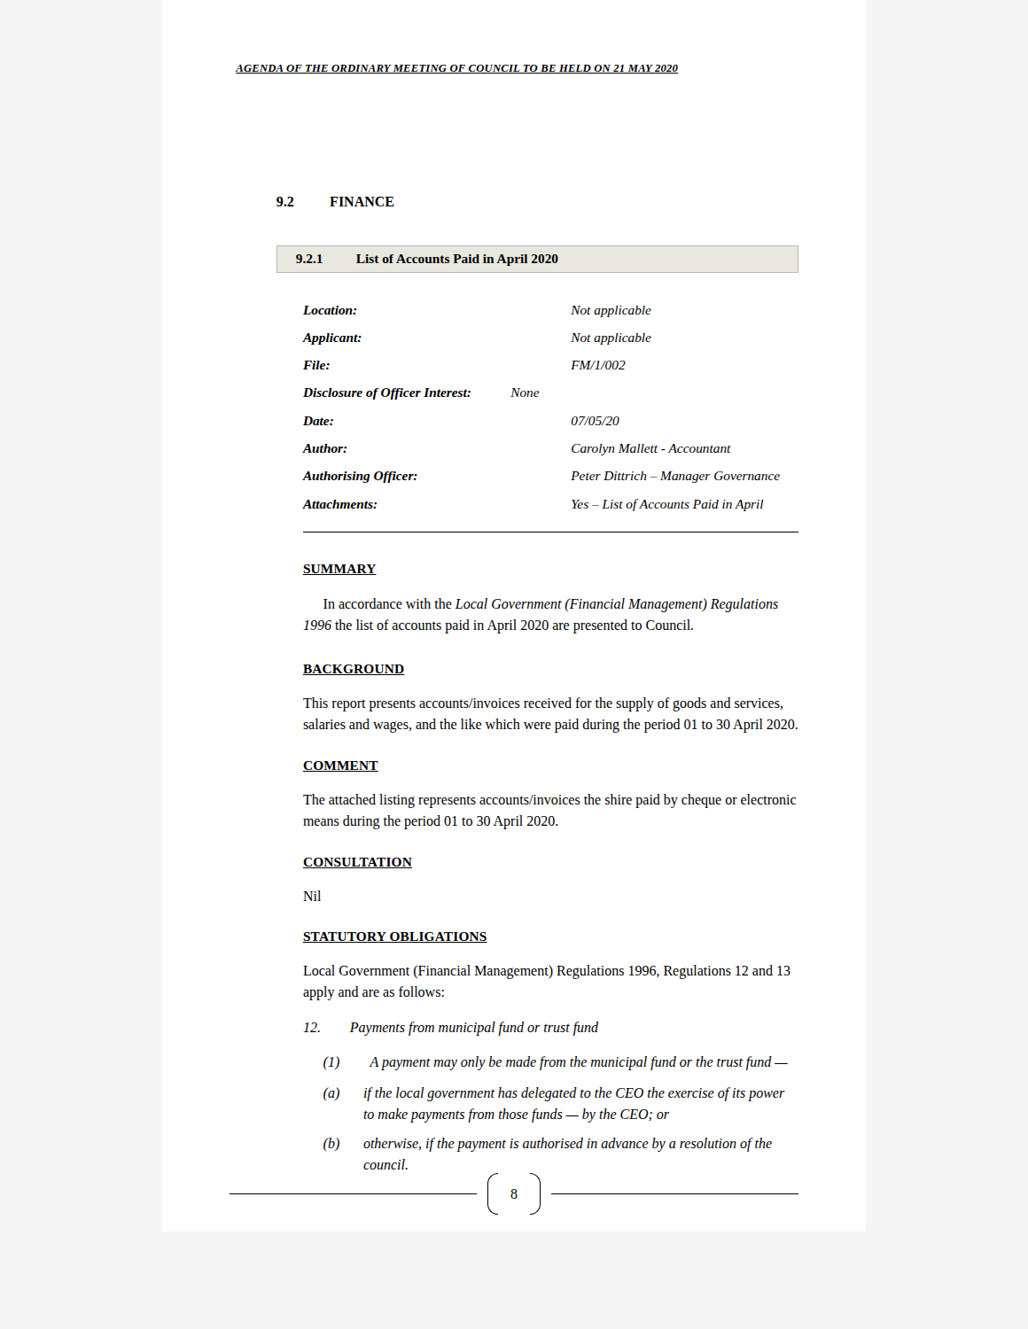AGENDA OF THE ORDINARY MEETING OF COUNCIL TO BE HELD ON 21 MAY 2020
9.2 FINANCE
9.2.1 List of Accounts Paid in April 2020
| Location: | | Not applicable |
| Applicant: | | Not applicable |
| File: | | FM/1/002 |
| Disclosure of Officer Interest: | None | |
| Date: | | 07/05/20 |
| Author: | | Carolyn Mallett - Accountant |
| Authorising Officer: | | Peter Dittrich – Manager Governance |
| Attachments: | | Yes – List of Accounts Paid in April |
SUMMARY
In accordance with the Local Government (Financial Management) Regulations 1996 the list of accounts paid in April 2020 are presented to Council.
BACKGROUND
This report presents accounts/invoices received for the supply of goods and services, salaries and wages, and the like which were paid during the period 01 to 30 April 2020.
COMMENT
The attached listing represents accounts/invoices the shire paid by cheque or electronic means during the period 01 to 30 April 2020.
CONSULTATION
Nil
STATUTORY OBLIGATIONS
Local Government (Financial Management) Regulations 1996, Regulations 12 and 13 apply and are as follows:
12. Payments from municipal fund or trust fund
(1) A payment may only be made from the municipal fund or the trust fund —
(a) if the local government has delegated to the CEO the exercise of its power to make payments from those funds — by the CEO; or
(b) otherwise, if the payment is authorised in advance by a resolution of the council.
8